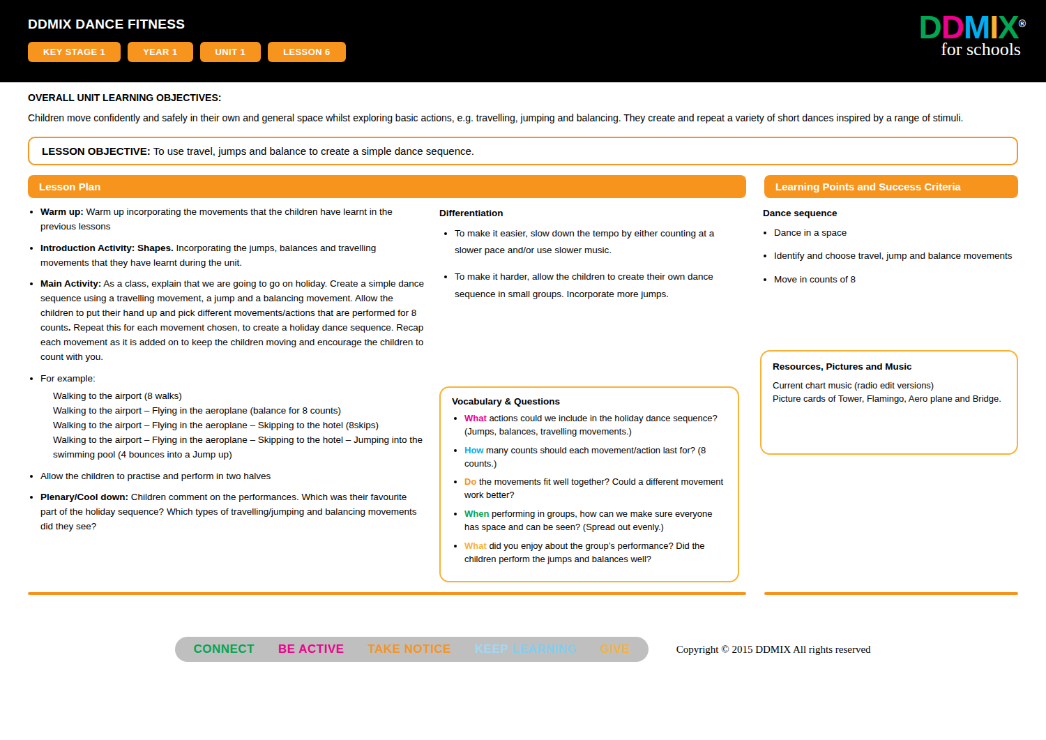DDMIX DANCE FITNESS
KEY STAGE 1
YEAR 1
UNIT 1
LESSON 6
DDMIX®
for schools
OVERALL UNIT LEARNING OBJECTIVES:
Children move confidently and safely in their own and general space whilst exploring basic actions, e.g. travelling, jumping and balancing. They create and repeat a variety of short dances inspired by a range of stimuli.
LESSON OBJECTIVE: To use travel, jumps and balance to create a simple dance sequence.
Lesson Plan
Learning Points and Success Criteria
Warm up: Warm up incorporating the movements that the children have learnt in the previous lessons
Introduction Activity: Shapes. Incorporating the jumps, balances and travelling movements that they have learnt during the unit.
Main Activity: As a class, explain that we are going to go on holiday. Create a simple dance sequence using a travelling movement, a jump and a balancing movement. Allow the children to put their hand up and pick different movements/actions that are performed for 8 counts. Repeat this for each movement chosen, to create a holiday dance sequence. Recap each movement as it is added on to keep the children moving and encourage the children to count with you.
For example:
Walking to the airport (8 walks)
Walking to the airport – Flying in the aeroplane (balance for 8 counts)
Walking to the airport – Flying in the aeroplane – Skipping to the hotel (8skips)
Walking to the airport – Flying in the aeroplane – Skipping to the hotel – Jumping into the swimming pool (4 bounces into a Jump up)
Allow the children to practise and perform in two halves
Plenary/Cool down: Children comment on the performances. Which was their favourite part of the holiday sequence? Which types of travelling/jumping and balancing movements did they see?
Differentiation
To make it easier, slow down the tempo by either counting at a slower pace and/or use slower music.
To make it harder, allow the children to create their own dance sequence in small groups. Incorporate more jumps.
Vocabulary & Questions
What actions could we include in the holiday dance sequence? (Jumps, balances, travelling movements.)
How many counts should each movement/action last for? (8 counts.)
Do the movements fit well together? Could a different movement work better?
When performing in groups, how can we make sure everyone has space and can be seen? (Spread out evenly.)
What did you enjoy about the group’s performance? Did the children perform the jumps and balances well?
Dance sequence
Dance in a space
Identify and choose travel, jump and balance movements
Move in counts of 8
Resources, Pictures and Music
Current chart music (radio edit versions)
Picture cards of Tower, Flamingo, Aero plane and Bridge.
CONNECT BE ACTIVE TAKE NOTICE KEEP LEARNING GIVE
Copyright © 2015 DDMIX All rights reserved